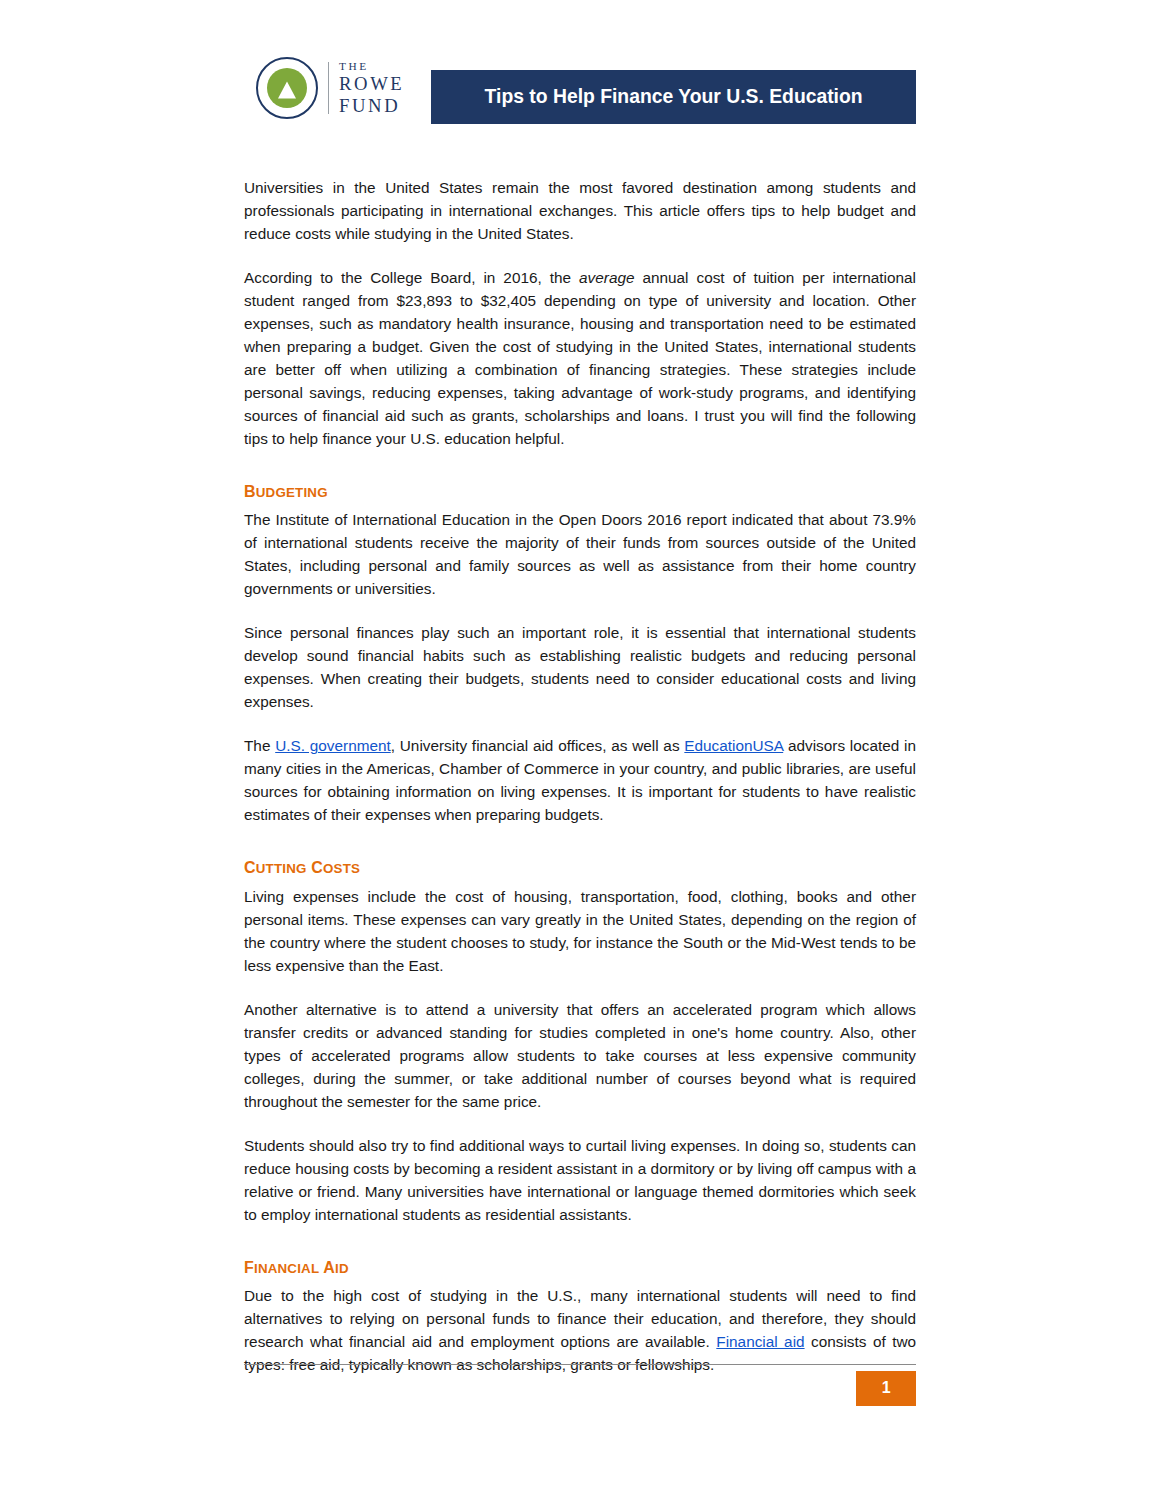The Rowe Fund
Tips to Help Finance Your U.S. Education
Universities in the United States remain the most favored destination among students and professionals participating in international exchanges. This article offers tips to help budget and reduce costs while studying in the United States.
According to the College Board, in 2016, the average annual cost of tuition per international student ranged from $23,893 to $32,405 depending on type of university and location. Other expenses, such as mandatory health insurance, housing and transportation need to be estimated when preparing a budget. Given the cost of studying in the United States, international students are better off when utilizing a combination of financing strategies. These strategies include personal savings, reducing expenses, taking advantage of work-study programs, and identifying sources of financial aid such as grants, scholarships and loans. I trust you will find the following tips to help finance your U.S. education helpful.
BUDGETING
The Institute of International Education in the Open Doors 2016 report indicated that about 73.9% of international students receive the majority of their funds from sources outside of the United States, including personal and family sources as well as assistance from their home country governments or universities.
Since personal finances play such an important role, it is essential that international students develop sound financial habits such as establishing realistic budgets and reducing personal expenses. When creating their budgets, students need to consider educational costs and living expenses.
The U.S. government, University financial aid offices, as well as EducationUSA advisors located in many cities in the Americas, Chamber of Commerce in your country, and public libraries, are useful sources for obtaining information on living expenses. It is important for students to have realistic estimates of their expenses when preparing budgets.
CUTTING COSTS
Living expenses include the cost of housing, transportation, food, clothing, books and other personal items. These expenses can vary greatly in the United States, depending on the region of the country where the student chooses to study, for instance the South or the Mid-West tends to be less expensive than the East.
Another alternative is to attend a university that offers an accelerated program which allows transfer credits or advanced standing for studies completed in one's home country. Also, other types of accelerated programs allow students to take courses at less expensive community colleges, during the summer, or take additional number of courses beyond what is required throughout the semester for the same price.
Students should also try to find additional ways to curtail living expenses. In doing so, students can reduce housing costs by becoming a resident assistant in a dormitory or by living off campus with a relative or friend. Many universities have international or language themed dormitories which seek to employ international students as residential assistants.
FINANCIAL AID
Due to the high cost of studying in the U.S., many international students will need to find alternatives to relying on personal funds to finance their education, and therefore, they should research what financial aid and employment options are available. Financial aid consists of two types: free aid, typically known as scholarships, grants or fellowships.
1